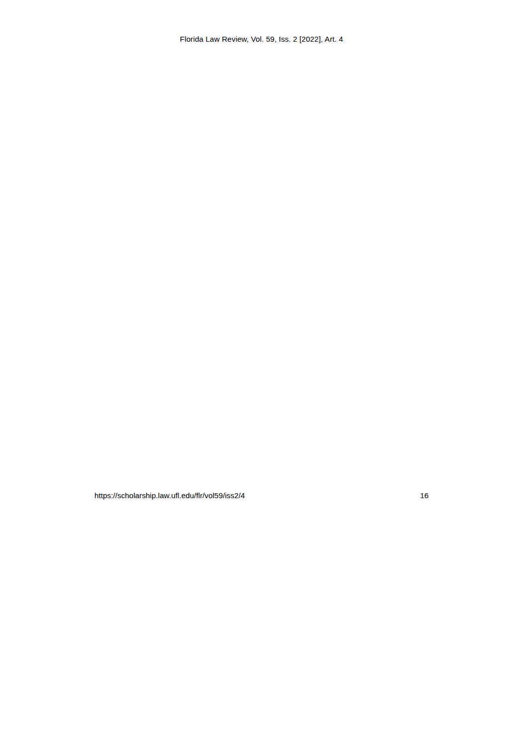Florida Law Review, Vol. 59, Iss. 2 [2022], Art. 4
https://scholarship.law.ufl.edu/flr/vol59/iss2/4 16